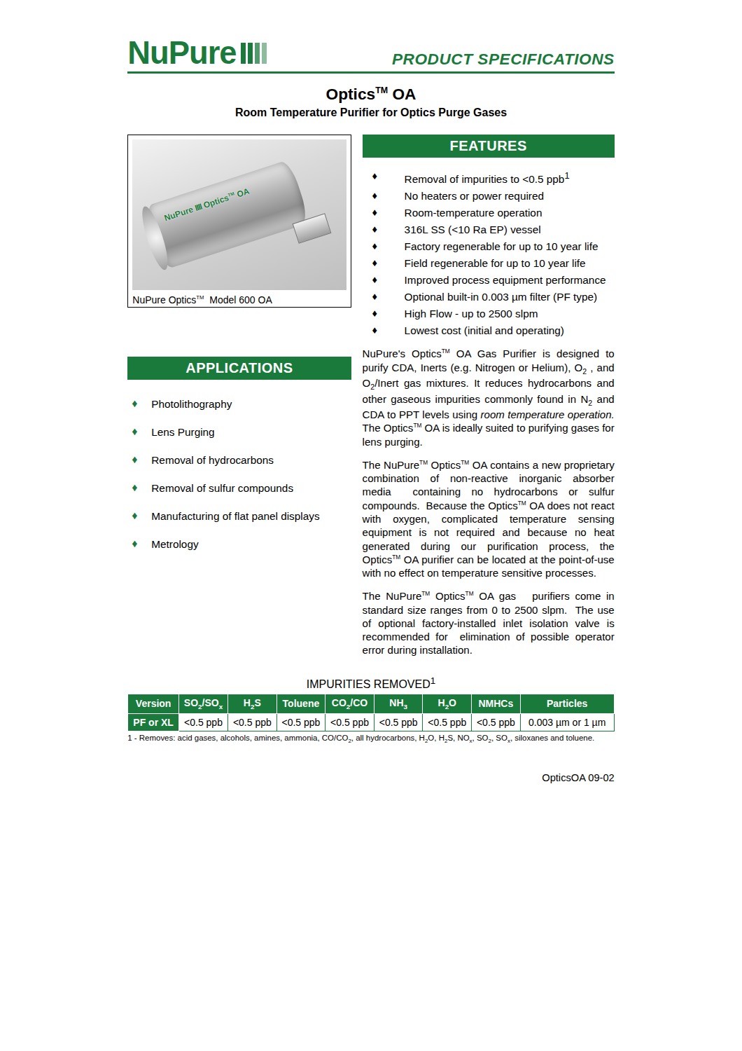Nu Pure
PRODUCT SPECIFICATIONS
OpticsTM OA
Room Temperature Purifier for Optics Purge Gases
NuPure IIII OpticsTM OA
NuPure OpticsTM Model 600 OA
APPLICATIONS
Photolithography
Lens Purging
Removal of hydrocarbons
Removal of sulfur compounds
Manufacturing of flat panel displays
Metrology
FEATURES
Removal of impurities to <0.5 ppb1
No heaters or power required
Room-temperature operation
316L SS (<10 Ra EP) vessel
Factory regenerable for up to 10 year life
Field regenerable for up to 10 year life
Improved process equipment performance
Optional built-in 0.003 µm filter (PF type)
High Flow - up to 2500 slpm
Lowest cost (initial and operating)
NuPure's OpticsTM OA Gas Purifier is designed to purify CDA, Inerts (e.g. Nitrogen or Helium), O2 , and O2/Inert gas mixtures. It reduces hydrocarbons and other gaseous impurities commonly found in N2 and CDA to PPT levels using room temperature operation. The OpticsTM OA is ideally suited to purifying gases for lens purging.
The NuPureTM OpticsTM OA contains a new proprietary combination of non-reactive inorganic absorber media containing no hydrocarbons or sulfur compounds. Because the OpticsTM OA does not react with oxygen, complicated temperature sensing equipment is not required and because no heat generated during our purification process, the OpticsTM OA purifier can be located at the point-of-use with no effect on temperature sensitive processes.
The NuPureTM OpticsTM OA gas purifiers come in standard size ranges from 0 to 2500 slpm. The use of optional factory-installed inlet isolation valve is recommended for elimination of possible operator error during installation.
IMPURITIES REMOVED1
| Version | SO 2 /SO x | H 2 S | Toluene | CO 2 /CO | NH 3 | H 2 O | NMHCs | Particles |
| --- | --- | --- | --- | --- | --- | --- | --- | --- |
| PF or XL | <0.5 ppb | <0.5 ppb | <0.5 ppb | <0.5 ppb | <0.5 ppb | <0.5 ppb | <0.5 ppb | 0.003 µm or 1 µm |
1 - Removes: acid gases, alcohols, amines, ammonia, CO/CO2, all hydrocarbons, H2O, H2S, NOx, SO2, SOx, siloxanes and toluene.
OpticsOA 09-02